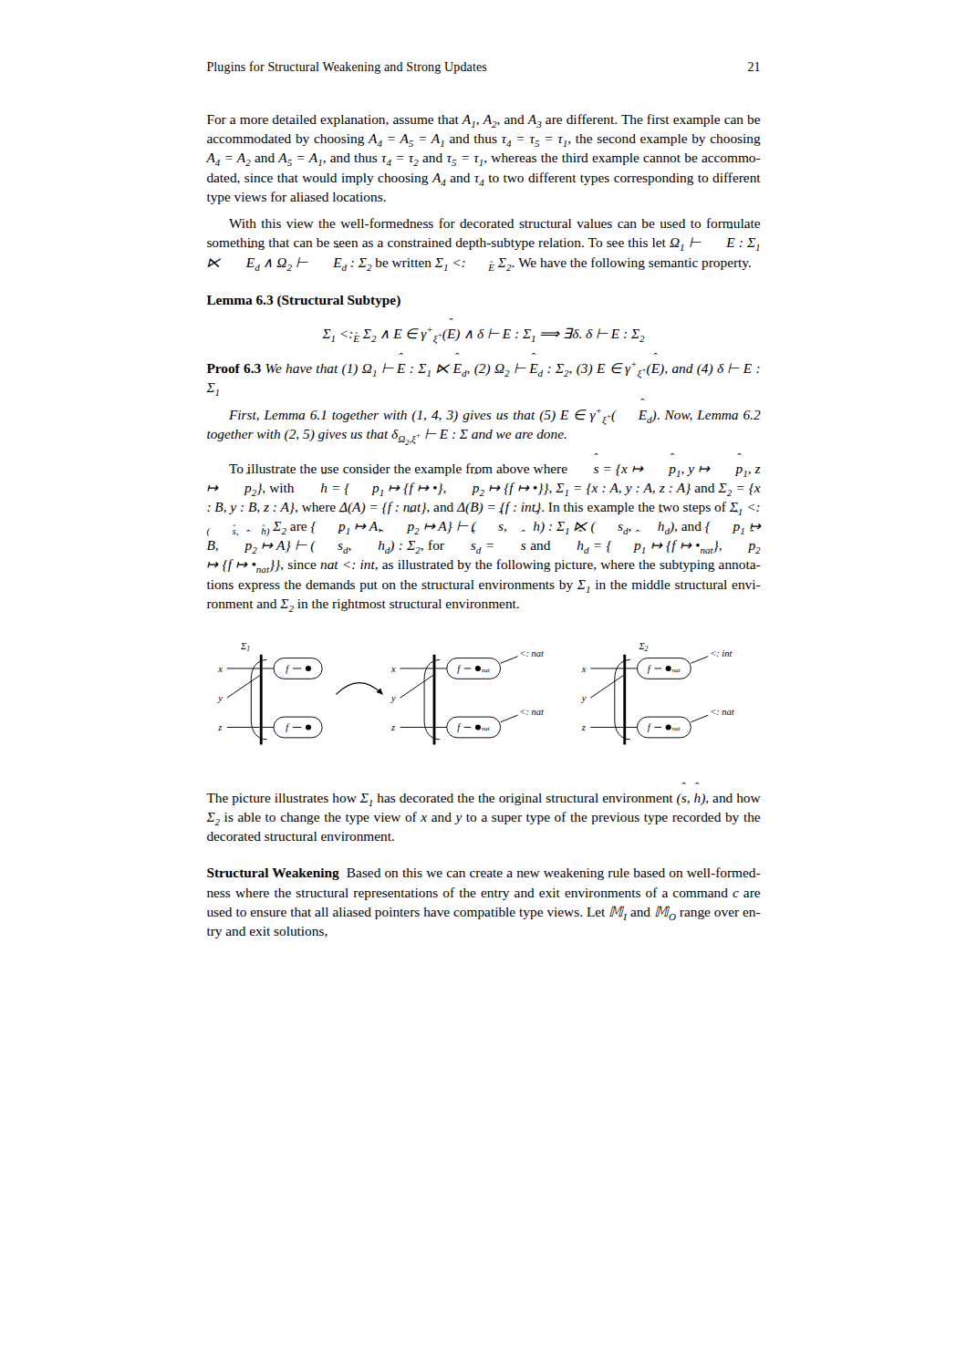Plugins for Structural Weakening and Strong Updates 21
For a more detailed explanation, assume that A1, A2, and A3 are different. The first example can be accommodated by choosing A4 = A5 = A1 and thus τ4 = τ5 = τ1, the second example by choosing A4 = A2 and A5 = A1, and thus τ4 = τ2 and τ5 = τ1, whereas the third example cannot be accommodated, since that would imply choosing A4 and τ4 to two different types corresponding to different type views for aliased locations.
With this view the well-formedness for decorated structural values can be used to formulate something that can be seen as a constrained depth-subtype relation. To see this let Ω1 ⊢ ̂E : Σ1 ⋉ ̂Ed ∧ Ω2 ⊢ ̂Ed : Σ2 be written Σ1 <:̂E Σ2. We have the following semantic property.
Lemma 6.3 (Structural Subtype)
Σ1 <:̂E Σ2 ∧ E ∈ γ+ξ+(̂E) ∧ δ ⊢ E : Σ1 ⟹ ∃δ. δ ⊢ E : Σ2
Proof 6.3 We have that (1) Ω1 ⊢ ̂E : Σ1 ⋉ ̂Ed, (2) Ω2 ⊢ ̂Ed : Σ2, (3) E ∈ γ+ξ+(̂E), and (4) δ ⊢ E : Σ1
First, Lemma 6.1 together with (1, 4, 3) gives us that (5) E ∈ γ+ξ+(̂Ed). Now, Lemma 6.2 together with (2, 5) gives us that δΩ2,ξ+ ⊢ E : Σ and we are done.
To illustrate the use consider the example from above where ̂s = {x ↦ ̂p1, y ↦ ̂p1, z ↦ ̂p2}, with ̂h = {̂p1 ↦ {f ↦ •}, ̂p2 ↦ {f ↦ •}}, Σ1 = {x : A, y : A, z : A} and Σ2 = {x : B, y : B, z : A}, where Δ(A) = {f : nat}, and Δ(B) = {f : int}. In this example the two steps of Σ1 <:(̂s,̂h) Σ2 are {̂p1 ↦ A, ̂p2 ↦ A} ⊢ (̂s, ̂h) : Σ1 ⋉ (̂sd, ̂hd), and {̂p1 ↦ B, ̂p2 ↦ A} ⊢ (̂sd, ̂hd) : Σ2, for ̂sd = ̂s and ̂hd = {̂p1 ↦ {f ↦ •nat}, ̂p2 ↦ {f ↦ •nat}}, since nat <: int, as illustrated by the following picture, where the subtyping annotations express the demands put on the structural environments by Σ1 in the middle structural environment and Σ2 in the rightmost structural environment.
Σ1 x y z f f x y z f nat f nat <: nat <: nat Σ2 x y z f nat f nat <: int <: nat
The picture illustrates how Σ1 has decorated the the original structural environment (̂s, ̂h), and how Σ2 is able to change the type view of x and y to a super type of the previous type recorded by the decorated structural environment.
Structural Weakening Based on this we can create a new weakening rule based on well-formedness where the structural representations of the entry and exit environments of a command c are used to ensure that all aliased pointers have compatible type views. Let 𝕄I and 𝕄O range over entry and exit solutions,